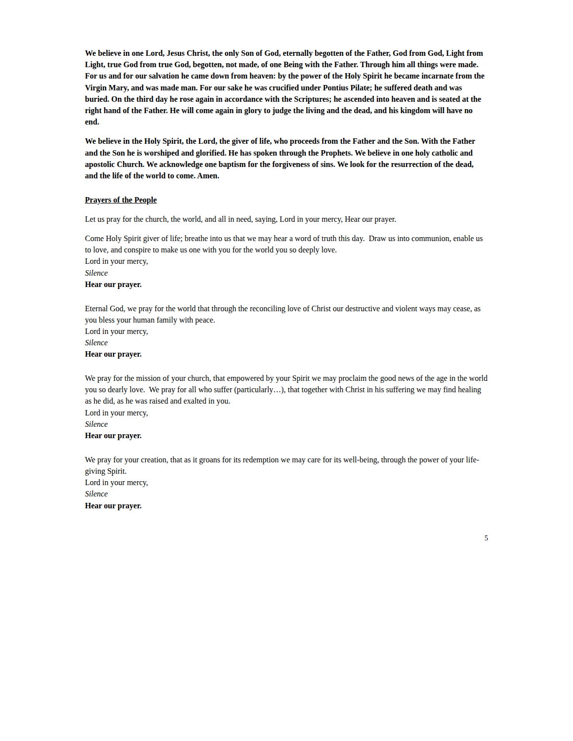We believe in one Lord, Jesus Christ, the only Son of God, eternally begotten of the Father, God from God, Light from Light, true God from true God, begotten, not made, of one Being with the Father. Through him all things were made. For us and for our salvation he came down from heaven: by the power of the Holy Spirit he became incarnate from the Virgin Mary, and was made man. For our sake he was crucified under Pontius Pilate; he suffered death and was buried. On the third day he rose again in accordance with the Scriptures; he ascended into heaven and is seated at the right hand of the Father. He will come again in glory to judge the living and the dead, and his kingdom will have no end.
We believe in the Holy Spirit, the Lord, the giver of life, who proceeds from the Father and the Son. With the Father and the Son he is worshiped and glorified. He has spoken through the Prophets. We believe in one holy catholic and apostolic Church. We acknowledge one baptism for the forgiveness of sins. We look for the resurrection of the dead, and the life of the world to come. Amen.
Prayers of the People
Let us pray for the church, the world, and all in need, saying, Lord in your mercy, Hear our prayer.
Come Holy Spirit giver of life; breathe into us that we may hear a word of truth this day. Draw us into communion, enable us to love, and conspire to make us one with you for the world you so deeply love.
Lord in your mercy,
Silence
Hear our prayer.
Eternal God, we pray for the world that through the reconciling love of Christ our destructive and violent ways may cease, as you bless your human family with peace.
Lord in your mercy,
Silence
Hear our prayer.
We pray for the mission of your church, that empowered by your Spirit we may proclaim the good news of the age in the world you so dearly love. We pray for all who suffer (particularly…), that together with Christ in his suffering we may find healing as he did, as he was raised and exalted in you.
Lord in your mercy,
Silence
Hear our prayer.
We pray for your creation, that as it groans for its redemption we may care for its well-being, through the power of your life-giving Spirit.
Lord in your mercy,
Silence
Hear our prayer.
5